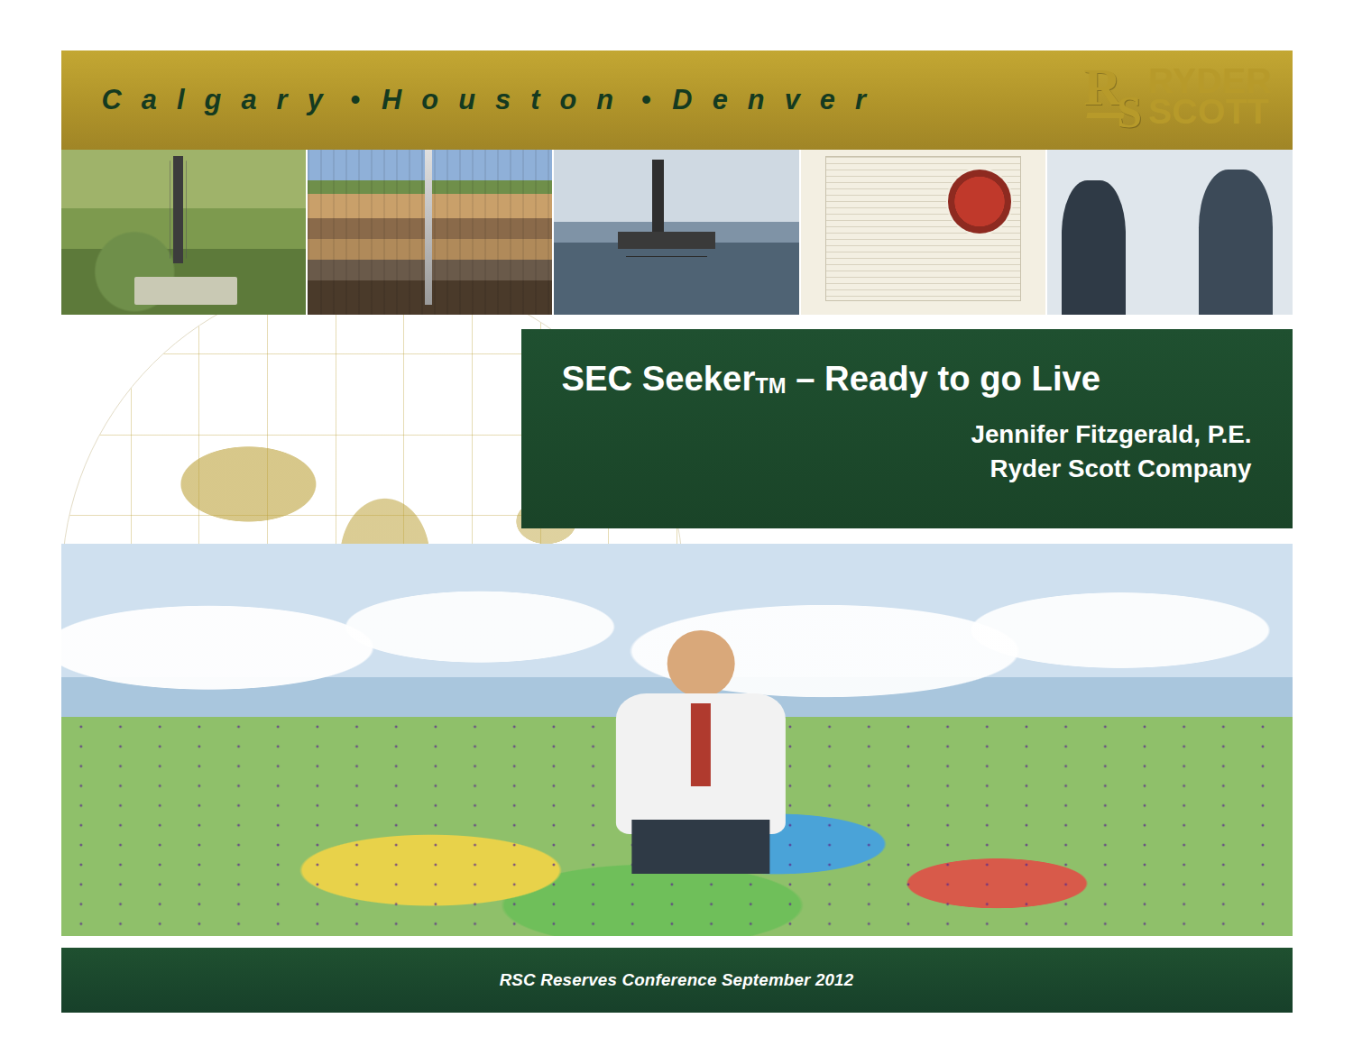C a l g a r y • H o u s t o n • D e n v e r
R S
RYDER SCOTT
SEC SeekerTM – Ready to go Live
Jennifer Fitzgerald, P.E.
Ryder Scott Company
RSC Reserves Conference September 2012